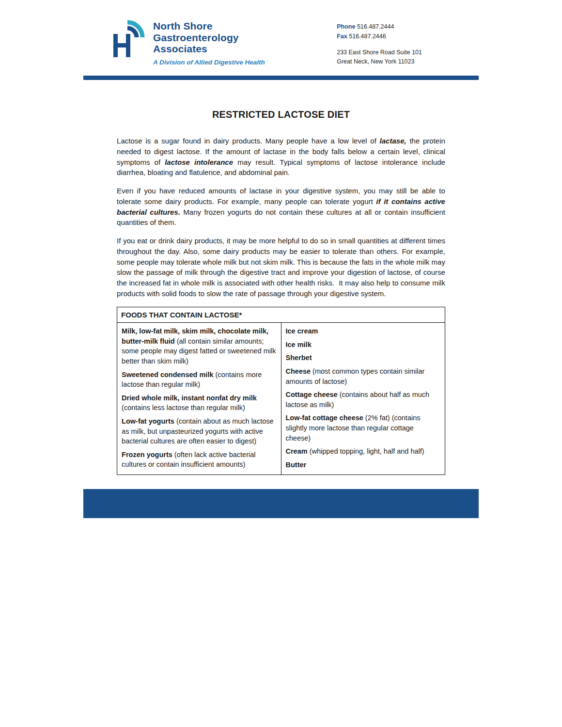North Shore
Gastroenterology
Associates
A Division of Allied Digestive Health
Phone 516.487.2444
Fax 516.487.2446
233 East Shore Road Suite 101
Great Neck, New York 11023
RESTRICTED LACTOSE DIET
Lactose is a sugar found in dairy products. Many people have a low level of lactase, the protein needed to digest lactose. If the amount of lactase in the body falls below a certain level, clinical symptoms of lactose intolerance may result. Typical symptoms of lactose intolerance include diarrhea, bloating and flatulence, and abdominal pain.
Even if you have reduced amounts of lactase in your digestive system, you may still be able to tolerate some dairy products. For example, many people can tolerate yogurt if it contains active bacterial cultures. Many frozen yogurts do not contain these cultures at all or contain insufficient quantities of them.
If you eat or drink dairy products, it may be more helpful to do so in small quantities at different times throughout the day. Also, some dairy products may be easier to tolerate than others. For example, some people may tolerate whole milk but not skim milk. This is because the fats in the whole milk may slow the passage of milk through the digestive tract and improve your digestion of lactose, of course the increased fat in whole milk is associated with other health risks. It may also help to consume milk products with solid foods to slow the rate of passage through your digestive system.
FOODS THAT CONTAIN LACTOSE*
| Milk, low-fat milk, skim milk, chocolate milk, butter-milk fluid (all contain similar amounts; some people may digest fatted or sweetened milk better than skim milk) Sweetened condensed milk (contains more lactose than regular milk) Dried whole milk, instant nonfat dry milk (contains less lactose than regular milk) Low-fat yogurts (contain about as much lactose as milk, but unpasteurized yogurts with active bacterial cultures are often easier to digest) Frozen yogurts (often lack active bacterial cultures or contain insufficient amounts) | Ice cream Ice milk Sherbet Cheese (most common types contain similar amounts of lactose) Cottage cheese (contains about half as much lactose as milk) Low-fat cottage cheese (2% fat) (contains slightly more lactose than regular cottage cheese) Cream (whipped topping, light, half and half) Butter |